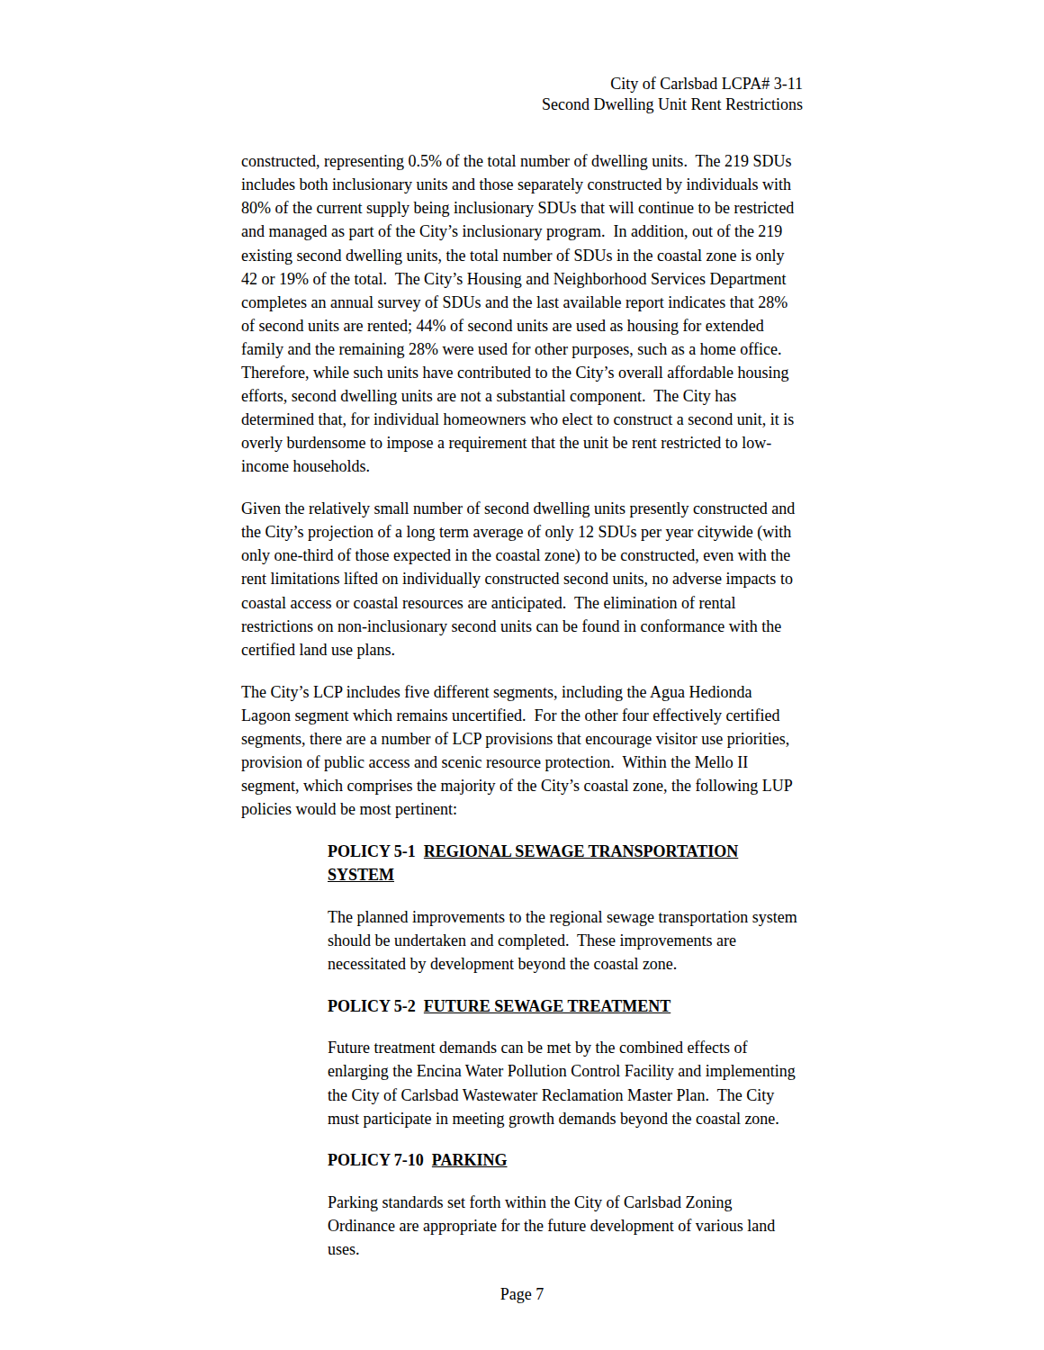City of Carlsbad LCPA# 3-11
Second Dwelling Unit Rent Restrictions
constructed, representing 0.5% of the total number of dwelling units. The 219 SDUs includes both inclusionary units and those separately constructed by individuals with 80% of the current supply being inclusionary SDUs that will continue to be restricted and managed as part of the City’s inclusionary program. In addition, out of the 219 existing second dwelling units, the total number of SDUs in the coastal zone is only 42 or 19% of the total. The City’s Housing and Neighborhood Services Department completes an annual survey of SDUs and the last available report indicates that 28% of second units are rented; 44% of second units are used as housing for extended family and the remaining 28% were used for other purposes, such as a home office. Therefore, while such units have contributed to the City’s overall affordable housing efforts, second dwelling units are not a substantial component. The City has determined that, for individual homeowners who elect to construct a second unit, it is overly burdensome to impose a requirement that the unit be rent restricted to low-income households.
Given the relatively small number of second dwelling units presently constructed and the City’s projection of a long term average of only 12 SDUs per year citywide (with only one-third of those expected in the coastal zone) to be constructed, even with the rent limitations lifted on individually constructed second units, no adverse impacts to coastal access or coastal resources are anticipated. The elimination of rental restrictions on non-inclusionary second units can be found in conformance with the certified land use plans.
The City’s LCP includes five different segments, including the Agua Hedionda Lagoon segment which remains uncertified. For the other four effectively certified segments, there are a number of LCP provisions that encourage visitor use priorities, provision of public access and scenic resource protection. Within the Mello II segment, which comprises the majority of the City’s coastal zone, the following LUP policies would be most pertinent:
POLICY 5-1 REGIONAL SEWAGE TRANSPORTATION SYSTEM
The planned improvements to the regional sewage transportation system should be undertaken and completed. These improvements are necessitated by development beyond the coastal zone.
POLICY 5-2 FUTURE SEWAGE TREATMENT
Future treatment demands can be met by the combined effects of enlarging the Encina Water Pollution Control Facility and implementing the City of Carlsbad Wastewater Reclamation Master Plan. The City must participate in meeting growth demands beyond the coastal zone.
POLICY 7-10 PARKING
Parking standards set forth within the City of Carlsbad Zoning Ordinance are appropriate for the future development of various land uses.
Page 7